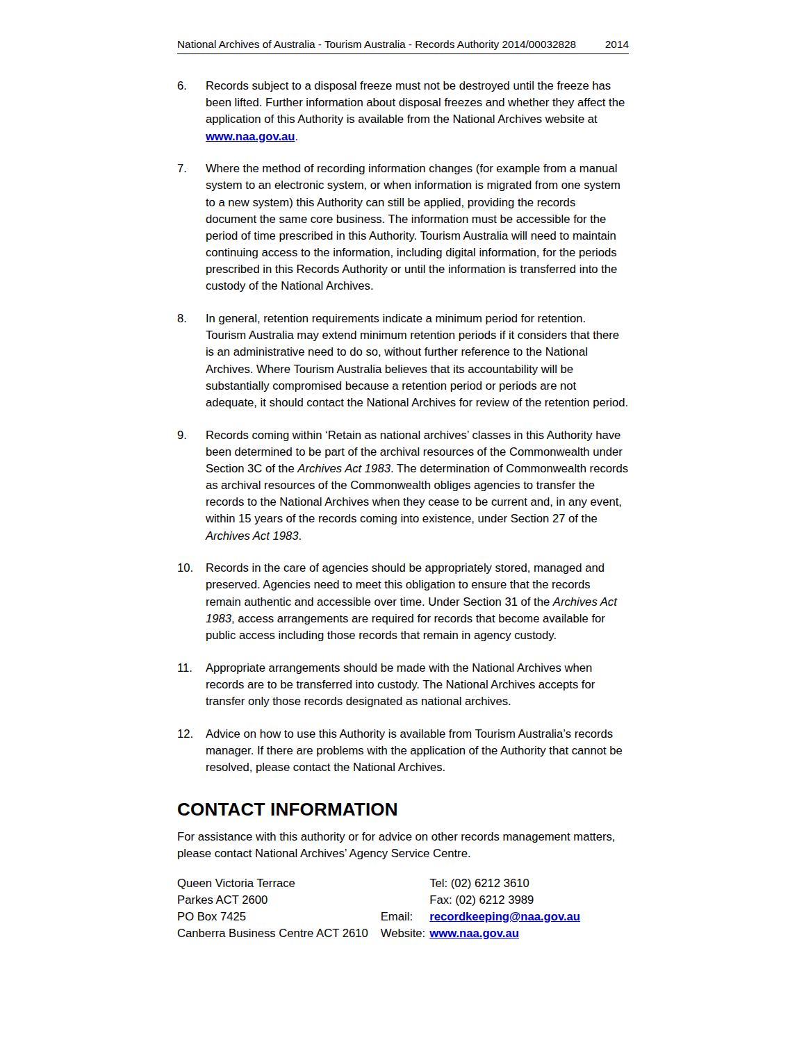National Archives of Australia - Tourism Australia - Records Authority 2014/00032828 2014
6. Records subject to a disposal freeze must not be destroyed until the freeze has been lifted. Further information about disposal freezes and whether they affect the application of this Authority is available from the National Archives website at www.naa.gov.au.
7. Where the method of recording information changes (for example from a manual system to an electronic system, or when information is migrated from one system to a new system) this Authority can still be applied, providing the records document the same core business. The information must be accessible for the period of time prescribed in this Authority. Tourism Australia will need to maintain continuing access to the information, including digital information, for the periods prescribed in this Records Authority or until the information is transferred into the custody of the National Archives.
8. In general, retention requirements indicate a minimum period for retention. Tourism Australia may extend minimum retention periods if it considers that there is an administrative need to do so, without further reference to the National Archives. Where Tourism Australia believes that its accountability will be substantially compromised because a retention period or periods are not adequate, it should contact the National Archives for review of the retention period.
9. Records coming within ‘Retain as national archives’ classes in this Authority have been determined to be part of the archival resources of the Commonwealth under Section 3C of the Archives Act 1983. The determination of Commonwealth records as archival resources of the Commonwealth obliges agencies to transfer the records to the National Archives when they cease to be current and, in any event, within 15 years of the records coming into existence, under Section 27 of the Archives Act 1983.
10. Records in the care of agencies should be appropriately stored, managed and preserved. Agencies need to meet this obligation to ensure that the records remain authentic and accessible over time. Under Section 31 of the Archives Act 1983, access arrangements are required for records that become available for public access including those records that remain in agency custody.
11. Appropriate arrangements should be made with the National Archives when records are to be transferred into custody. The National Archives accepts for transfer only those records designated as national archives.
12. Advice on how to use this Authority is available from Tourism Australia’s records manager. If there are problems with the application of the Authority that cannot be resolved, please contact the National Archives.
CONTACT INFORMATION
For assistance with this authority or for advice on other records management matters, please contact National Archives’ Agency Service Centre.
| Queen Victoria Terrace | | Tel: (02) 6212 3610 |
| Parkes ACT 2600 | | Fax: (02) 6212 3989 |
| PO Box 7425 | Email: | recordkeeping@naa.gov.au |
| Canberra Business Centre ACT 2610 | Website: | www.naa.gov.au |